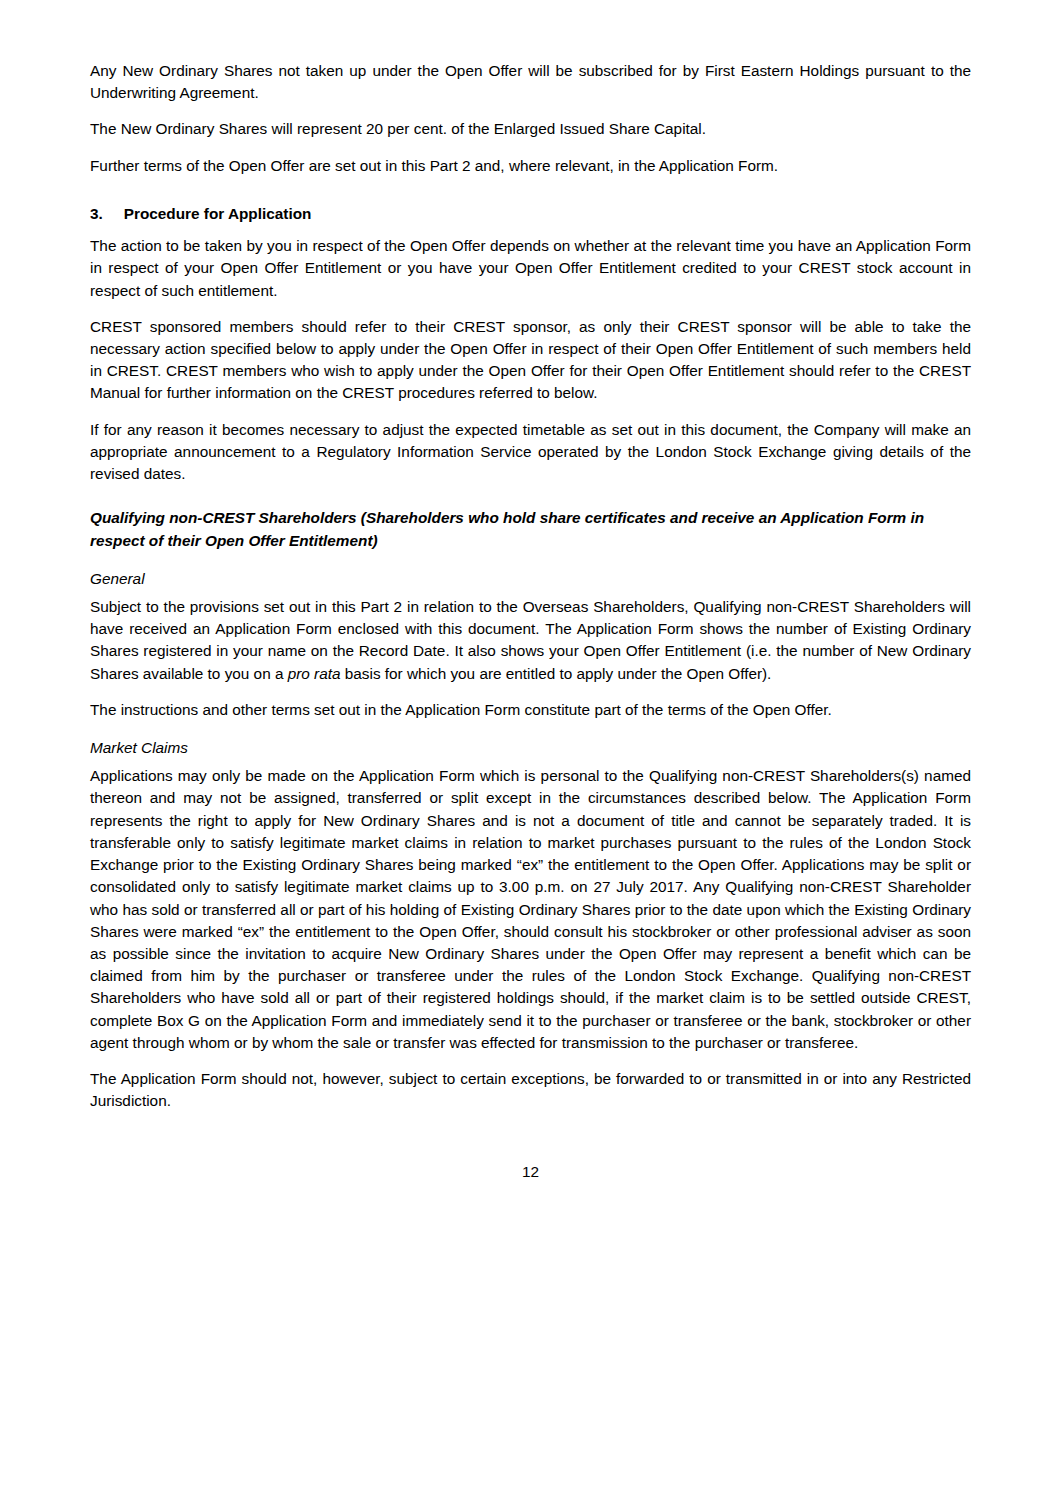Any New Ordinary Shares not taken up under the Open Offer will be subscribed for by First Eastern Holdings pursuant to the Underwriting Agreement.
The New Ordinary Shares will represent 20 per cent. of the Enlarged Issued Share Capital.
Further terms of the Open Offer are set out in this Part 2 and, where relevant, in the Application Form.
3. Procedure for Application
The action to be taken by you in respect of the Open Offer depends on whether at the relevant time you have an Application Form in respect of your Open Offer Entitlement or you have your Open Offer Entitlement credited to your CREST stock account in respect of such entitlement.
CREST sponsored members should refer to their CREST sponsor, as only their CREST sponsor will be able to take the necessary action specified below to apply under the Open Offer in respect of their Open Offer Entitlement of such members held in CREST. CREST members who wish to apply under the Open Offer for their Open Offer Entitlement should refer to the CREST Manual for further information on the CREST procedures referred to below.
If for any reason it becomes necessary to adjust the expected timetable as set out in this document, the Company will make an appropriate announcement to a Regulatory Information Service operated by the London Stock Exchange giving details of the revised dates.
Qualifying non-CREST Shareholders (Shareholders who hold share certificates and receive an Application Form in respect of their Open Offer Entitlement)
General
Subject to the provisions set out in this Part 2 in relation to the Overseas Shareholders, Qualifying non-CREST Shareholders will have received an Application Form enclosed with this document. The Application Form shows the number of Existing Ordinary Shares registered in your name on the Record Date. It also shows your Open Offer Entitlement (i.e. the number of New Ordinary Shares available to you on a pro rata basis for which you are entitled to apply under the Open Offer).
The instructions and other terms set out in the Application Form constitute part of the terms of the Open Offer.
Market Claims
Applications may only be made on the Application Form which is personal to the Qualifying non-CREST Shareholders(s) named thereon and may not be assigned, transferred or split except in the circumstances described below. The Application Form represents the right to apply for New Ordinary Shares and is not a document of title and cannot be separately traded. It is transferable only to satisfy legitimate market claims in relation to market purchases pursuant to the rules of the London Stock Exchange prior to the Existing Ordinary Shares being marked “ex” the entitlement to the Open Offer. Applications may be split or consolidated only to satisfy legitimate market claims up to 3.00 p.m. on 27 July 2017. Any Qualifying non-CREST Shareholder who has sold or transferred all or part of his holding of Existing Ordinary Shares prior to the date upon which the Existing Ordinary Shares were marked “ex” the entitlement to the Open Offer, should consult his stockbroker or other professional adviser as soon as possible since the invitation to acquire New Ordinary Shares under the Open Offer may represent a benefit which can be claimed from him by the purchaser or transferee under the rules of the London Stock Exchange. Qualifying non-CREST Shareholders who have sold all or part of their registered holdings should, if the market claim is to be settled outside CREST, complete Box G on the Application Form and immediately send it to the purchaser or transferee or the bank, stockbroker or other agent through whom or by whom the sale or transfer was effected for transmission to the purchaser or transferee.
The Application Form should not, however, subject to certain exceptions, be forwarded to or transmitted in or into any Restricted Jurisdiction.
12